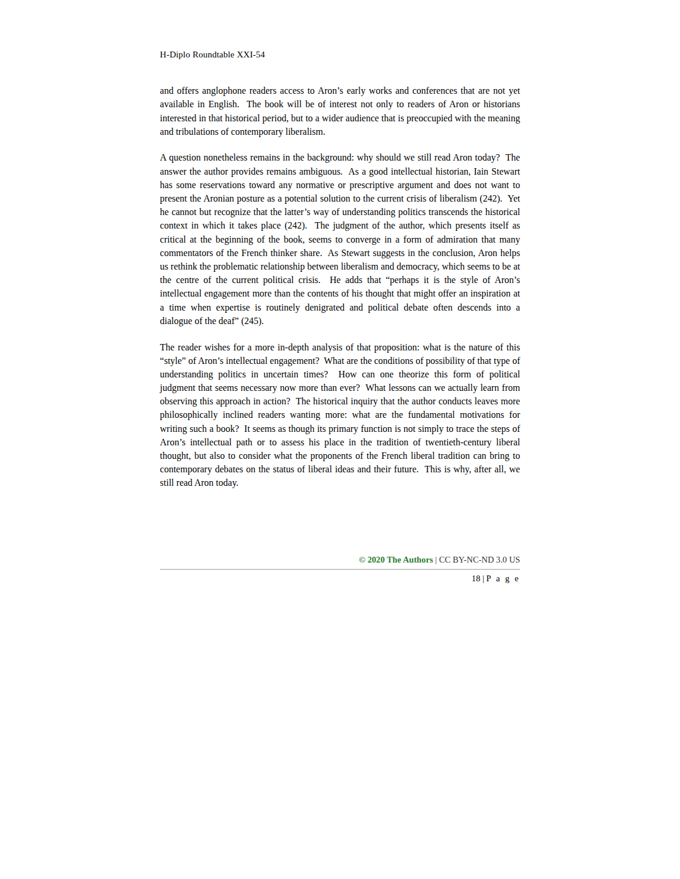H-Diplo Roundtable XXI-54
and offers anglophone readers access to Aron’s early works and conferences that are not yet available in English. The book will be of interest not only to readers of Aron or historians interested in that historical period, but to a wider audience that is preoccupied with the meaning and tribulations of contemporary liberalism.
A question nonetheless remains in the background: why should we still read Aron today? The answer the author provides remains ambiguous. As a good intellectual historian, Iain Stewart has some reservations toward any normative or prescriptive argument and does not want to present the Aronian posture as a potential solution to the current crisis of liberalism (242). Yet he cannot but recognize that the latter’s way of understanding politics transcends the historical context in which it takes place (242). The judgment of the author, which presents itself as critical at the beginning of the book, seems to converge in a form of admiration that many commentators of the French thinker share. As Stewart suggests in the conclusion, Aron helps us rethink the problematic relationship between liberalism and democracy, which seems to be at the centre of the current political crisis. He adds that “perhaps it is the style of Aron’s intellectual engagement more than the contents of his thought that might offer an inspiration at a time when expertise is routinely denigrated and political debate often descends into a dialogue of the deaf” (245).
The reader wishes for a more in-depth analysis of that proposition: what is the nature of this “style” of Aron’s intellectual engagement? What are the conditions of possibility of that type of understanding politics in uncertain times? How can one theorize this form of political judgment that seems necessary now more than ever? What lessons can we actually learn from observing this approach in action? The historical inquiry that the author conducts leaves more philosophically inclined readers wanting more: what are the fundamental motivations for writing such a book? It seems as though its primary function is not simply to trace the steps of Aron’s intellectual path or to assess his place in the tradition of twentieth-century liberal thought, but also to consider what the proponents of the French liberal tradition can bring to contemporary debates on the status of liberal ideas and their future. This is why, after all, we still read Aron today.
© 2020 The Authors | CC BY-NC-ND 3.0 US
18 | P a g e